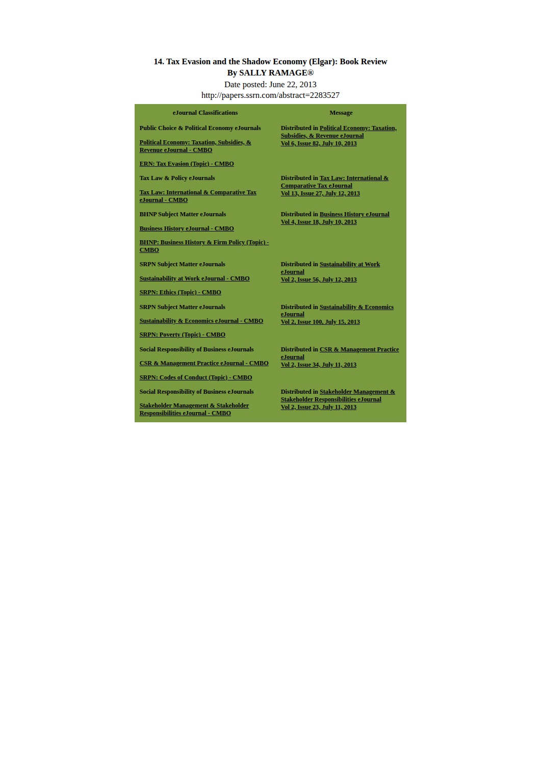14. Tax Evasion and the Shadow Economy (Elgar): Book Review
By SALLY RAMAGE®
Date posted: June 22, 2013
http://papers.ssrn.com/abstract=2283527
| eJournal Classifications | Message |
| --- | --- |
| Public Choice & Political Economy eJournals Political Economy: Taxation, Subsidies, & Revenue eJournal - CMBO ERN: Tax Evasion (Topic) - CMBO | Distributed in Political Economy: Taxation, Subsidies, & Revenue eJournal Vol 6, Issue 82, July 10, 2013 |
| Tax Law & Policy eJournals Tax Law: International & Comparative Tax eJournal - CMBO | Distributed in Tax Law: International & Comparative Tax eJournal Vol 13, Issue 27, July 12, 2013 |
| BHNP Subject Matter eJournals Business History eJournal - CMBO BHNP: Business History & Firm Policy (Topic) - CMBO | Distributed in Business History eJournal Vol 4, Issue 18, July 10, 2013 |
| SRPN Subject Matter eJournals Sustainability at Work eJournal - CMBO SRPN: Ethics (Topic) - CMBO | Distributed in Sustainability at Work eJournal Vol 2, Issue 56, July 12, 2013 |
| SRPN Subject Matter eJournals Sustainability & Economics eJournal - CMBO SRPN: Poverty (Topic) - CMBO | Distributed in Sustainability & Economics eJournal Vol 2, Issue 100, July 15, 2013 |
| Social Responsibility of Business eJournals CSR & Management Practice eJournal - CMBO SRPN: Codes of Conduct (Topic) - CMBO | Distributed in CSR & Management Practice eJournal Vol 2, Issue 34, July 11, 2013 |
| Social Responsibility of Business eJournals Stakeholder Management & Stakeholder Responsibilities eJournal - CMBO | Distributed in Stakeholder Management & Stakeholder Responsibilities eJournal Vol 2, Issue 23, July 11, 2013 |